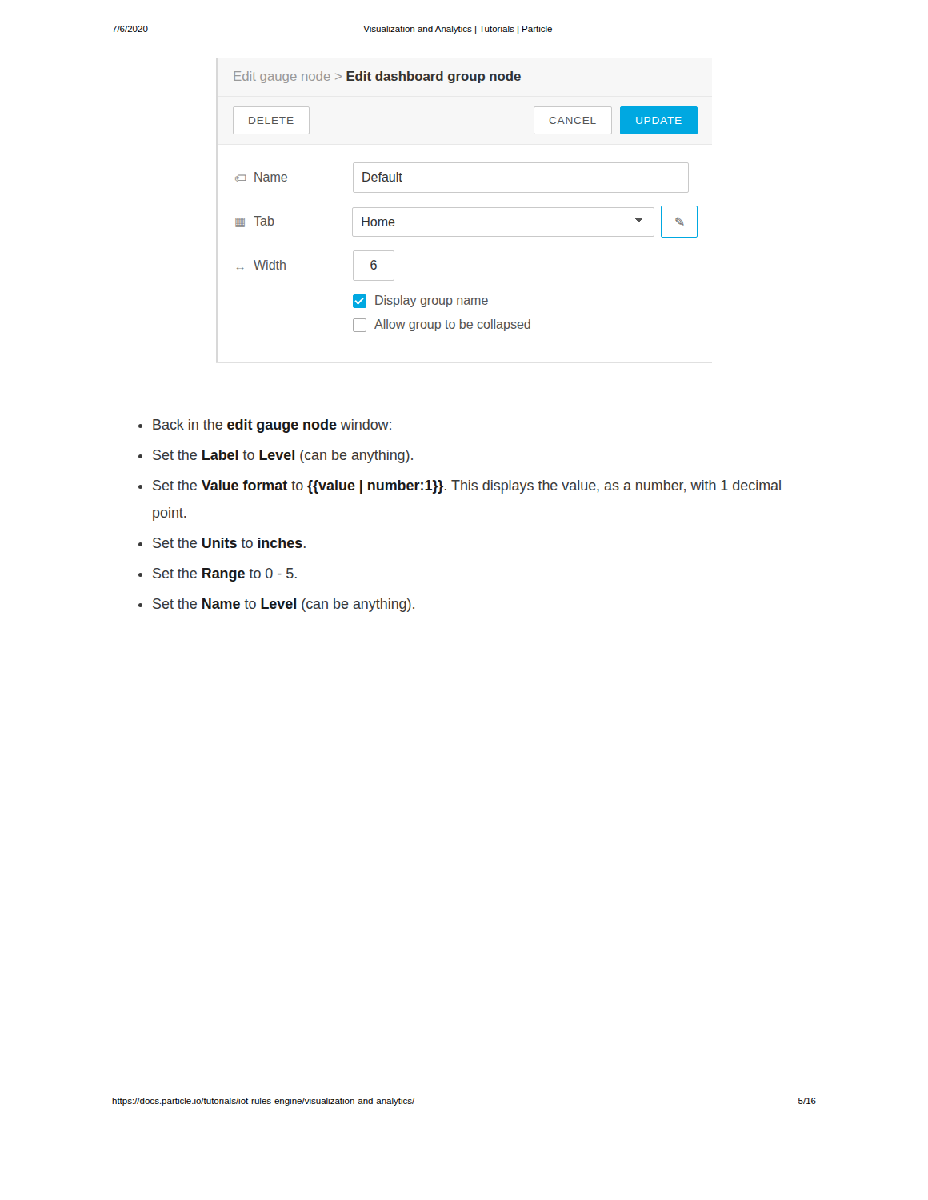7/6/2020
Visualization and Analytics | Tutorials | Particle
Edit gauge node > Edit dashboard group node
DELETE CANCEL UPDATE
🏷 Name
▦ Tab
Home
✎
↔ Width
Display group name
Allow group to be collapsed
Back in the edit gauge node window:
Set the Label to Level (can be anything).
Set the Value format to {{value | number:1}}. This displays the value, as a number, with 1 decimal point.
Set the Units to inches.
Set the Range to 0 - 5.
Set the Name to Level (can be anything).
https://docs.particle.io/tutorials/iot-rules-engine/visualization-and-analytics/ 5/16